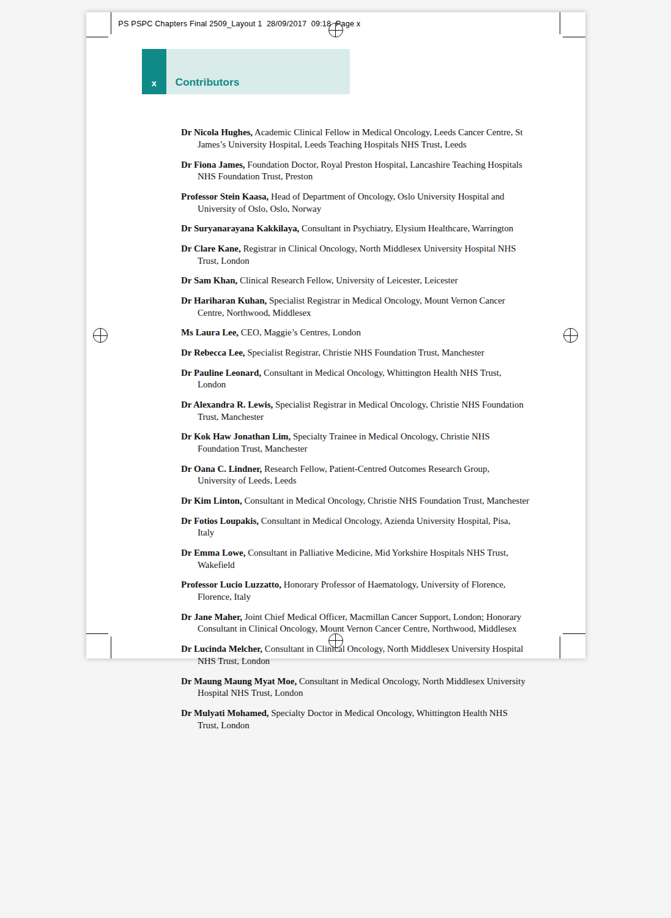PS PSPC Chapters Final 2509_Layout 1 28/09/2017 09:18 Page x
x
Contributors
Dr Nicola Hughes, Academic Clinical Fellow in Medical Oncology, Leeds Cancer Centre, St James’s University Hospital, Leeds Teaching Hospitals NHS Trust, Leeds
Dr Fiona James, Foundation Doctor, Royal Preston Hospital, Lancashire Teaching Hospitals NHS Foundation Trust, Preston
Professor Stein Kaasa, Head of Department of Oncology, Oslo University Hospital and University of Oslo, Oslo, Norway
Dr Suryanarayana Kakkilaya, Consultant in Psychiatry, Elysium Healthcare, Warrington
Dr Clare Kane, Registrar in Clinical Oncology, North Middlesex University Hospital NHS Trust, London
Dr Sam Khan, Clinical Research Fellow, University of Leicester, Leicester
Dr Hariharan Kuhan, Specialist Registrar in Medical Oncology, Mount Vernon Cancer Centre, Northwood, Middlesex
Ms Laura Lee, CEO, Maggie’s Centres, London
Dr Rebecca Lee, Specialist Registrar, Christie NHS Foundation Trust, Manchester
Dr Pauline Leonard, Consultant in Medical Oncology, Whittington Health NHS Trust, London
Dr Alexandra R. Lewis, Specialist Registrar in Medical Oncology, Christie NHS Foundation Trust, Manchester
Dr Kok Haw Jonathan Lim, Specialty Trainee in Medical Oncology, Christie NHS Foundation Trust, Manchester
Dr Oana C. Lindner, Research Fellow, Patient-Centred Outcomes Research Group, University of Leeds, Leeds
Dr Kim Linton, Consultant in Medical Oncology, Christie NHS Foundation Trust, Manchester
Dr Fotios Loupakis, Consultant in Medical Oncology, Azienda University Hospital, Pisa, Italy
Dr Emma Lowe, Consultant in Palliative Medicine, Mid Yorkshire Hospitals NHS Trust, Wakefield
Professor Lucio Luzzatto, Honorary Professor of Haematology, University of Florence, Florence, Italy
Dr Jane Maher, Joint Chief Medical Officer, Macmillan Cancer Support, London; Honorary Consultant in Clinical Oncology, Mount Vernon Cancer Centre, Northwood, Middlesex
Dr Lucinda Melcher, Consultant in Clinical Oncology, North Middlesex University Hospital NHS Trust, London
Dr Maung Maung Myat Moe, Consultant in Medical Oncology, North Middlesex University Hospital NHS Trust, London
Dr Mulyati Mohamed, Specialty Doctor in Medical Oncology, Whittington Health NHS Trust, London